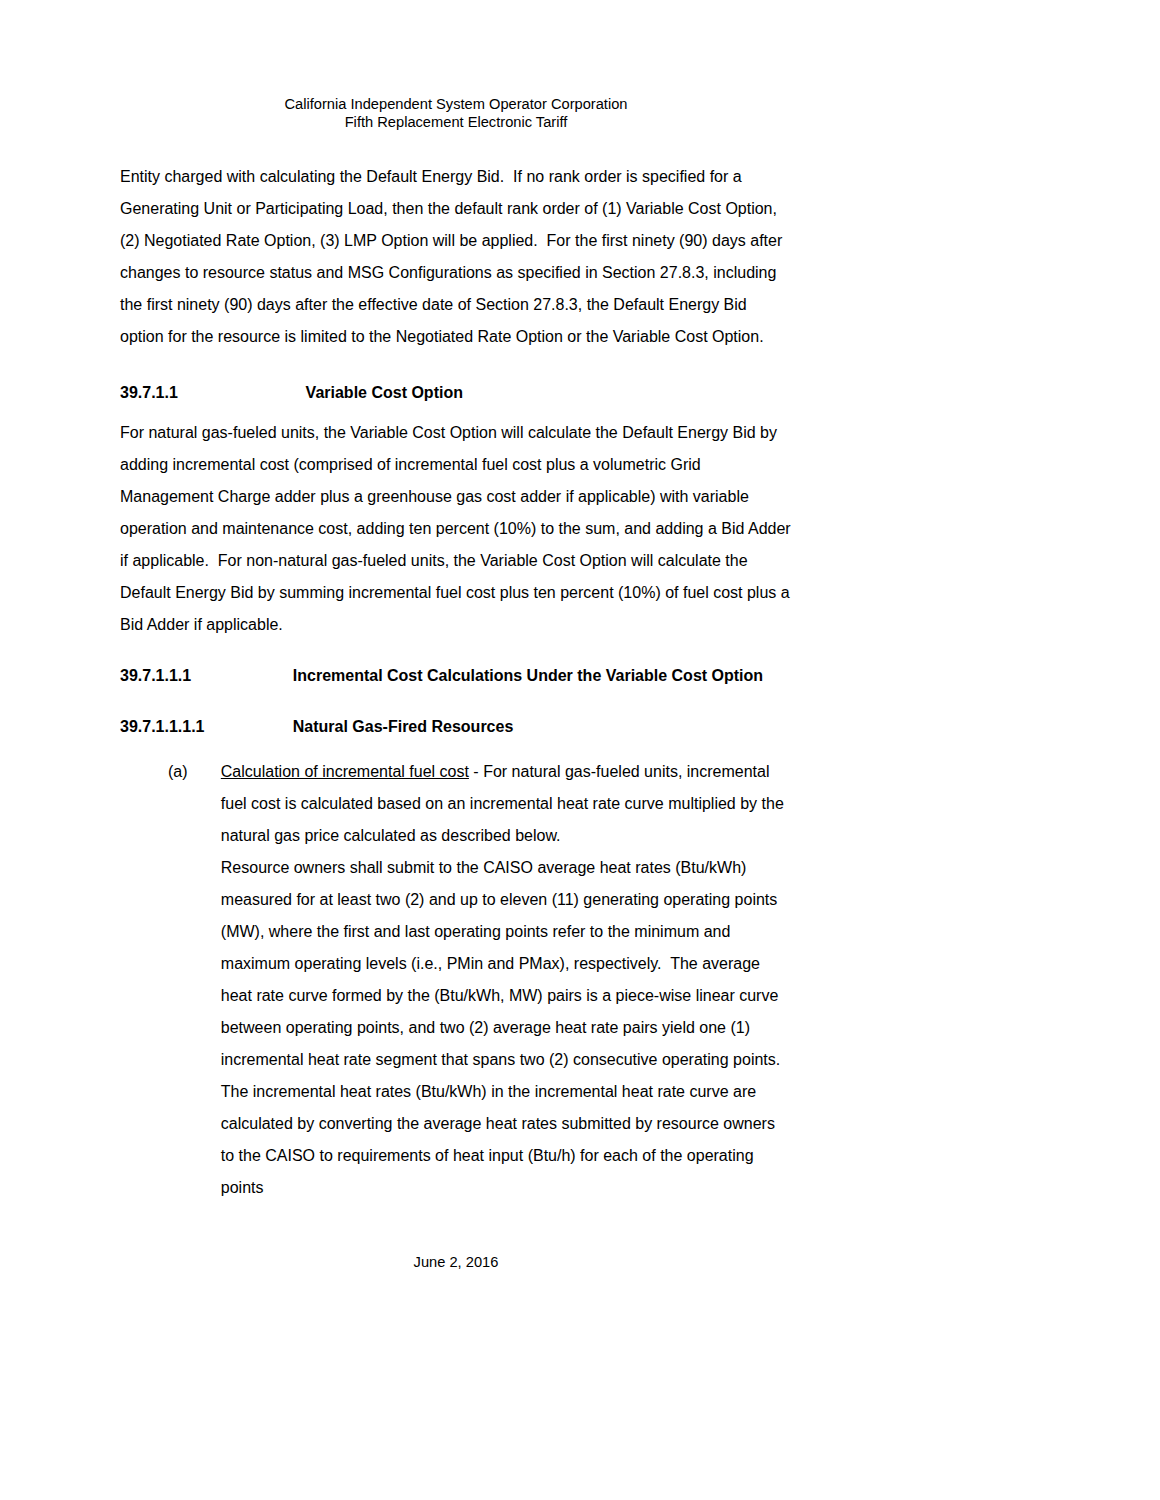California Independent System Operator Corporation
Fifth Replacement Electronic Tariff
Entity charged with calculating the Default Energy Bid. If no rank order is specified for a Generating Unit or Participating Load, then the default rank order of (1) Variable Cost Option, (2) Negotiated Rate Option, (3) LMP Option will be applied. For the first ninety (90) days after changes to resource status and MSG Configurations as specified in Section 27.8.3, including the first ninety (90) days after the effective date of Section 27.8.3, the Default Energy Bid option for the resource is limited to the Negotiated Rate Option or the Variable Cost Option.
39.7.1.1 Variable Cost Option
For natural gas-fueled units, the Variable Cost Option will calculate the Default Energy Bid by adding incremental cost (comprised of incremental fuel cost plus a volumetric Grid Management Charge adder plus a greenhouse gas cost adder if applicable) with variable operation and maintenance cost, adding ten percent (10%) to the sum, and adding a Bid Adder if applicable. For non-natural gas-fueled units, the Variable Cost Option will calculate the Default Energy Bid by summing incremental fuel cost plus ten percent (10%) of fuel cost plus a Bid Adder if applicable.
39.7.1.1.1 Incremental Cost Calculations Under the Variable Cost Option
39.7.1.1.1.1 Natural Gas-Fired Resources
(a) Calculation of incremental fuel cost - For natural gas-fueled units, incremental fuel cost is calculated based on an incremental heat rate curve multiplied by the natural gas price calculated as described below.
Resource owners shall submit to the CAISO average heat rates (Btu/kWh) measured for at least two (2) and up to eleven (11) generating operating points (MW), where the first and last operating points refer to the minimum and maximum operating levels (i.e., PMin and PMax), respectively. The average heat rate curve formed by the (Btu/kWh, MW) pairs is a piece-wise linear curve between operating points, and two (2) average heat rate pairs yield one (1) incremental heat rate segment that spans two (2) consecutive operating points. The incremental heat rates (Btu/kWh) in the incremental heat rate curve are calculated by converting the average heat rates submitted by resource owners to the CAISO to requirements of heat input (Btu/h) for each of the operating points
June 2, 2016